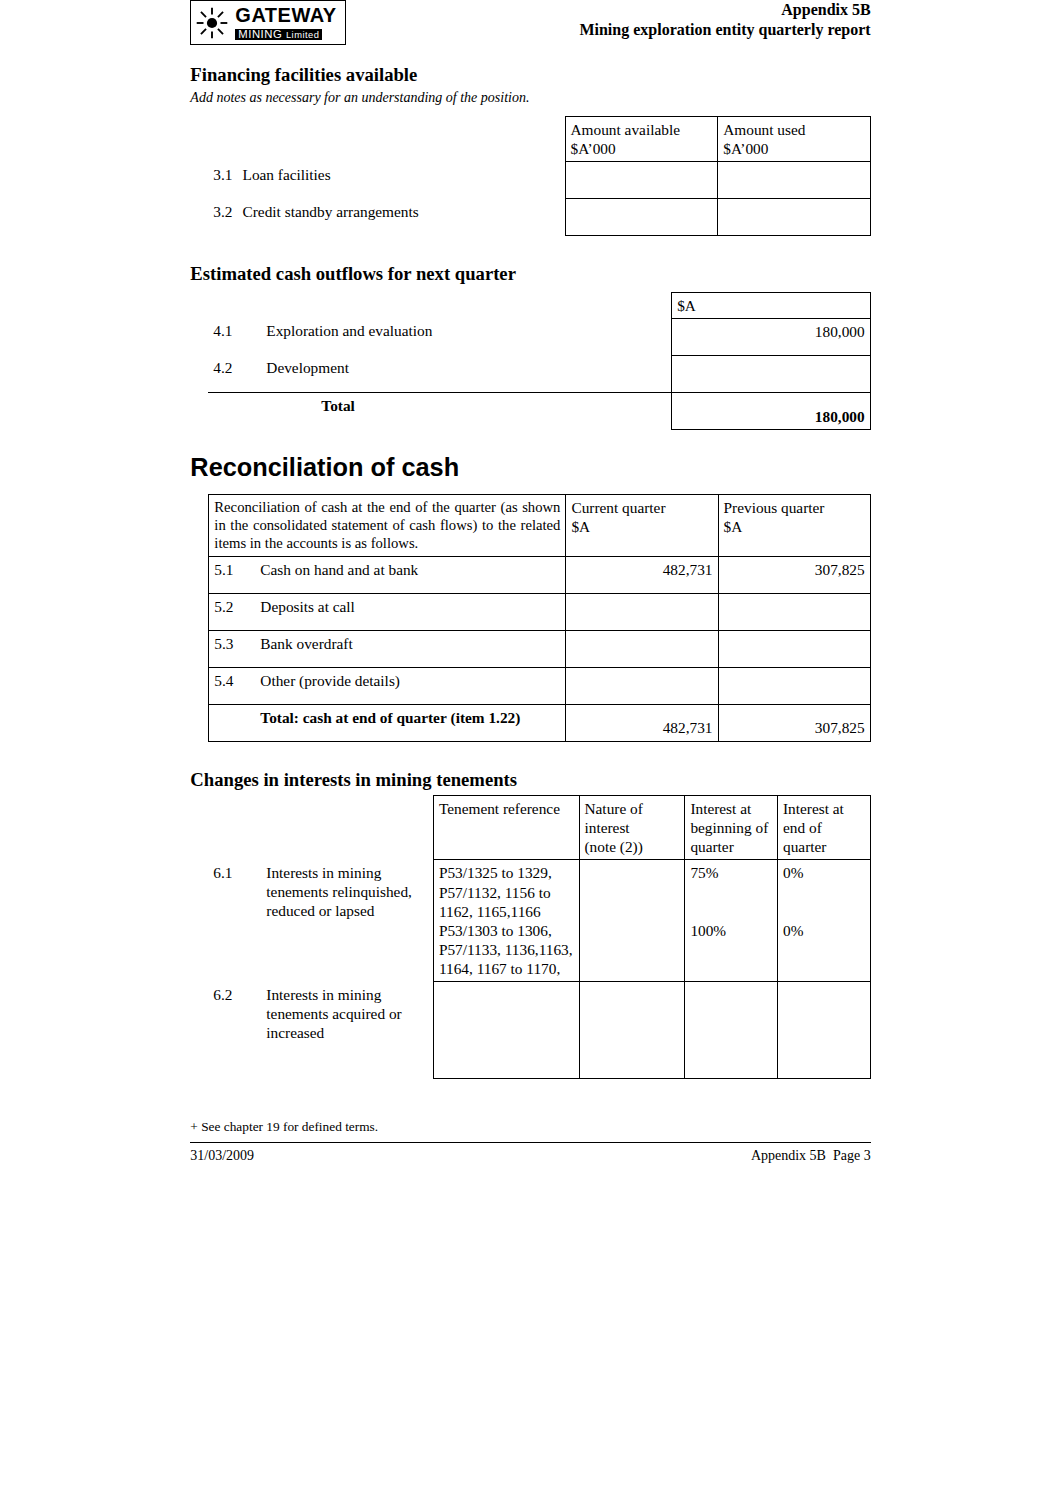GATEWAY
MINING Limited
Appendix 5B
Mining exploration entity quarterly report
Financing facilities available
Add notes as necessary for an understanding of the position.
| | | Amount available $A’000 | Amount used $A’000 |
| 3.1 | Loan facilities | | |
| 3.2 | Credit standby arrangements | | |
Estimated cash outflows for next quarter
| | | $A |
| 4.1 | Exploration and evaluation | 180,000 |
| 4.2 | Development | |
| | Total | 180,000 |
Reconciliation of cash
| Reconciliation of cash at the end of the quarter (as shown in the consolidated statement of cash flows) to the related items in the accounts is as follows. | Current quarter $A | Previous quarter $A |
| 5.1 | Cash on hand and at bank | 482,731 | 307,825 |
| 5.2 | Deposits at call | | |
| 5.3 | Bank overdraft | | |
| 5.4 | Other (provide details) | | |
| | Total: cash at end of quarter (item 1.22) | 482,731 | 307,825 |
Changes in interests in mining tenements
| | | Tenement reference | Nature of interest (note (2)) | Interest at beginning of quarter | Interest at end of quarter |
| 6.1 | Interests in mining tenements relinquished, reduced or lapsed | P53/1325 to 1329, P57/1132, 1156 to 1162, 1165,1166 P53/1303 to 1306, P57/1133, 1136,1163, 1164, 1167 to 1170, | | 75% 100% | 0% 0% |
| 6.2 | Interests in mining tenements acquired or increased | | | | |
+ See chapter 19 for defined terms.
31/03/2009 Appendix 5B Page 3